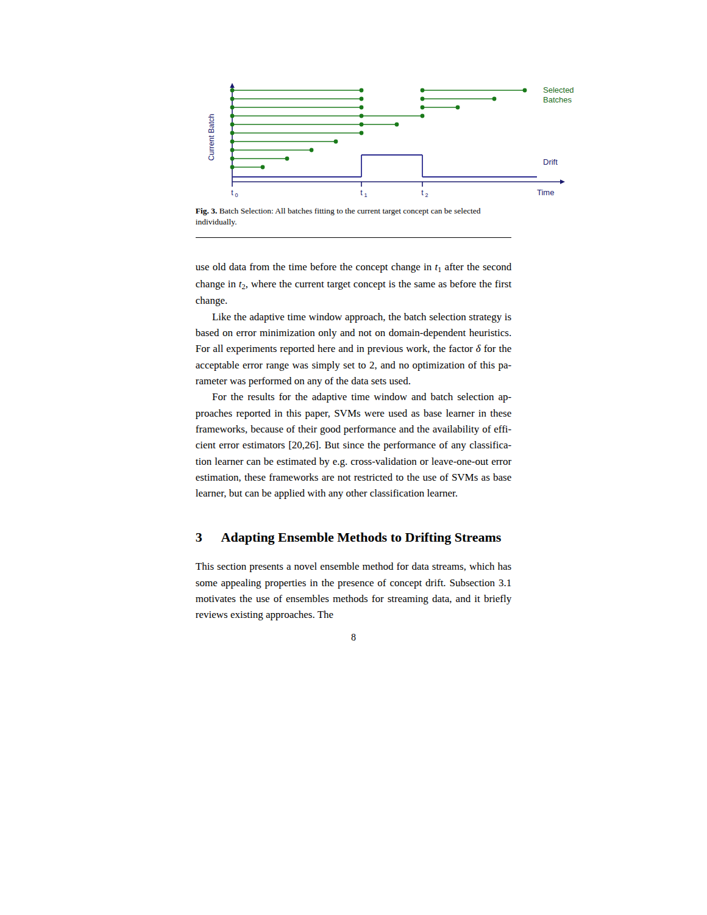Current Batch Time t 0 t 1 t 2 Drift Selected Batches
Fig. 3. Batch Selection: All batches fitting to the current target concept can be selected individually.
use old data from the time before the concept change in t1 after the second change in t2, where the current target concept is the same as before the first change.
Like the adaptive time window approach, the batch selection strategy is based on error minimization only and not on domain-dependent heuristics. For all experiments reported here and in previous work, the factor δ for the acceptable error range was simply set to 2, and no optimization of this parameter was performed on any of the data sets used.
For the results for the adaptive time window and batch selection approaches reported in this paper, SVMs were used as base learner in these frameworks, because of their good performance and the availability of efficient error estimators [20,26]. But since the performance of any classification learner can be estimated by e.g. cross-validation or leave-one-out error estimation, these frameworks are not restricted to the use of SVMs as base learner, but can be applied with any other classification learner.
3 Adapting Ensemble Methods to Drifting Streams
This section presents a novel ensemble method for data streams, which has some appealing properties in the presence of concept drift. Subsection 3.1 motivates the use of ensembles methods for streaming data, and it briefly reviews existing approaches. The
8